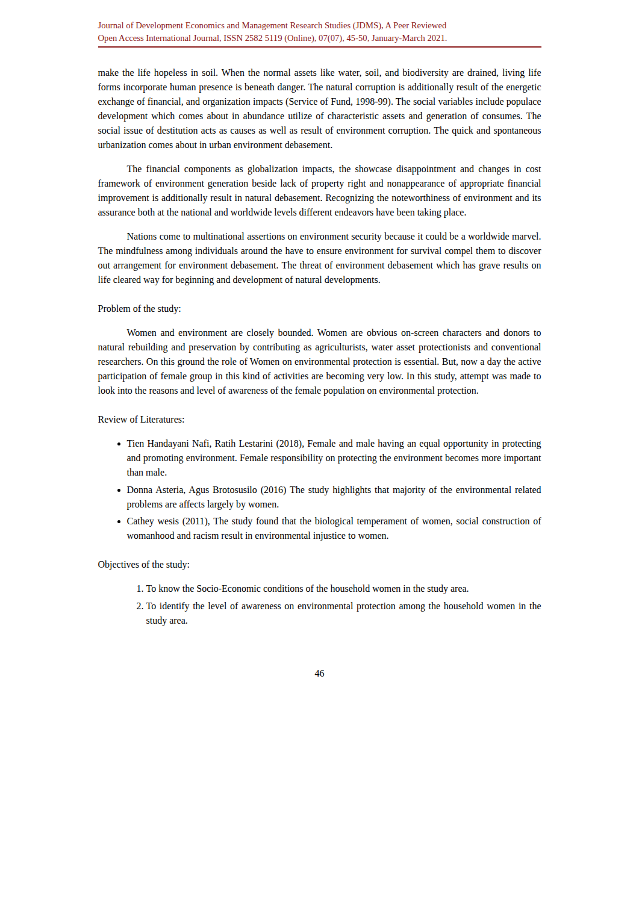Journal of Development Economics and Management Research Studies (JDMS), A Peer Reviewed
Open Access International Journal, ISSN 2582 5119 (Online), 07(07), 45-50, January-March 2021.
make the life hopeless in soil. When the normal assets like water, soil, and biodiversity are drained, living life forms incorporate human presence is beneath danger. The natural corruption is additionally result of the energetic exchange of financial, and organization impacts (Service of Fund, 1998-99). The social variables include populace development which comes about in abundance utilize of characteristic assets and generation of consumes. The social issue of destitution acts as causes as well as result of environment corruption. The quick and spontaneous urbanization comes about in urban environment debasement.
The financial components as globalization impacts, the showcase disappointment and changes in cost framework of environment generation beside lack of property right and nonappearance of appropriate financial improvement is additionally result in natural debasement. Recognizing the noteworthiness of environment and its assurance both at the national and worldwide levels different endeavors have been taking place.
Nations come to multinational assertions on environment security because it could be a worldwide marvel. The mindfulness among individuals around the have to ensure environment for survival compel them to discover out arrangement for environment debasement. The threat of environment debasement which has grave results on life cleared way for beginning and development of natural developments.
Problem of the study:
Women and environment are closely bounded. Women are obvious on-screen characters and donors to natural rebuilding and preservation by contributing as agriculturists, water asset protectionists and conventional researchers. On this ground the role of Women on environmental protection is essential. But, now a day the active participation of female group in this kind of activities are becoming very low. In this study, attempt was made to look into the reasons and level of awareness of the female population on environmental protection.
Review of Literatures:
Tien Handayani Nafi, Ratih Lestarini (2018), Female and male having an equal opportunity in protecting and promoting environment. Female responsibility on protecting the environment becomes more important than male.
Donna Asteria, Agus Brotosusilo (2016) The study highlights that majority of the environmental related problems are affects largely by women.
Cathey wesis (2011), The study found that the biological temperament of women, social construction of womanhood and racism result in environmental injustice to women.
Objectives of the study:
To know the Socio-Economic conditions of the household women in the study area.
To identify the level of awareness on environmental protection among the household women in the study area.
46